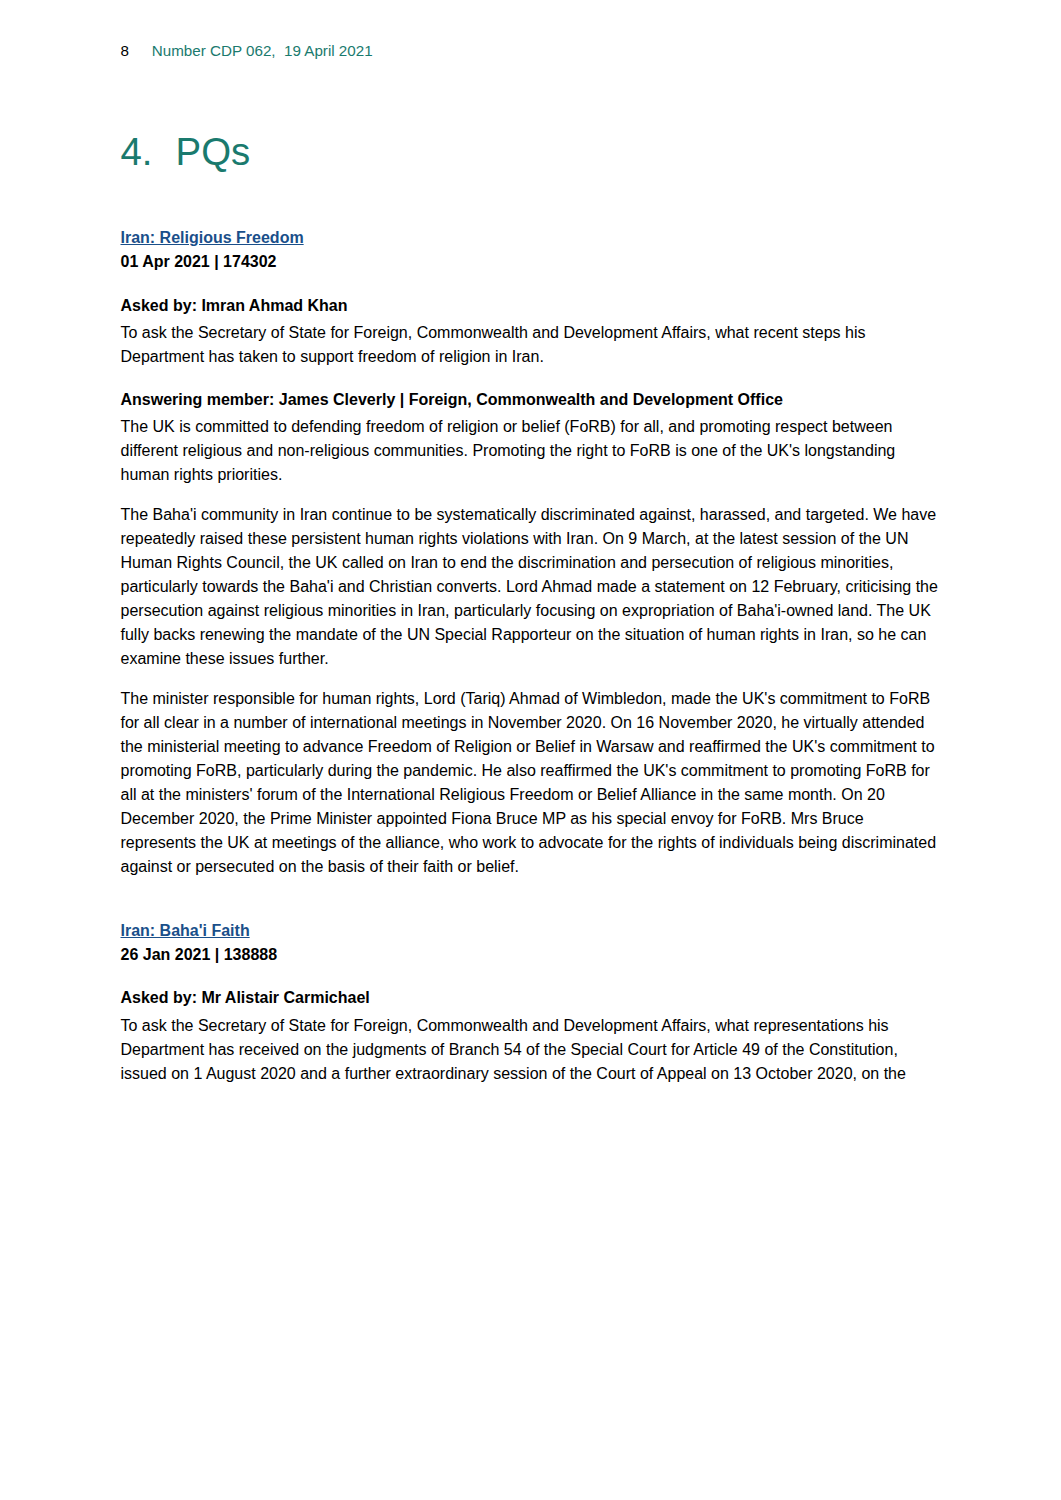8 Number CDP 062, 19 April 2021
4. PQs
Iran: Religious Freedom 01 Apr 2021 | 174302
Asked by: Imran Ahmad Khan
To ask the Secretary of State for Foreign, Commonwealth and Development Affairs, what recent steps his Department has taken to support freedom of religion in Iran.
Answering member: James Cleverly | Foreign, Commonwealth and Development Office
The UK is committed to defending freedom of religion or belief (FoRB) for all, and promoting respect between different religious and non-religious communities. Promoting the right to FoRB is one of the UK's longstanding human rights priorities.
The Baha'i community in Iran continue to be systematically discriminated against, harassed, and targeted. We have repeatedly raised these persistent human rights violations with Iran. On 9 March, at the latest session of the UN Human Rights Council, the UK called on Iran to end the discrimination and persecution of religious minorities, particularly towards the Baha'i and Christian converts. Lord Ahmad made a statement on 12 February, criticising the persecution against religious minorities in Iran, particularly focusing on expropriation of Baha'i-owned land. The UK fully backs renewing the mandate of the UN Special Rapporteur on the situation of human rights in Iran, so he can examine these issues further.
The minister responsible for human rights, Lord (Tariq) Ahmad of Wimbledon, made the UK's commitment to FoRB for all clear in a number of international meetings in November 2020. On 16 November 2020, he virtually attended the ministerial meeting to advance Freedom of Religion or Belief in Warsaw and reaffirmed the UK's commitment to promoting FoRB, particularly during the pandemic. He also reaffirmed the UK's commitment to promoting FoRB for all at the ministers' forum of the International Religious Freedom or Belief Alliance in the same month. On 20 December 2020, the Prime Minister appointed Fiona Bruce MP as his special envoy for FoRB. Mrs Bruce represents the UK at meetings of the alliance, who work to advocate for the rights of individuals being discriminated against or persecuted on the basis of their faith or belief.
Iran: Baha'i Faith 26 Jan 2021 | 138888
Asked by: Mr Alistair Carmichael
To ask the Secretary of State for Foreign, Commonwealth and Development Affairs, what representations his Department has received on the judgments of Branch 54 of the Special Court for Article 49 of the Constitution, issued on 1 August 2020 and a further extraordinary session of the Court of Appeal on 13 October 2020, on the